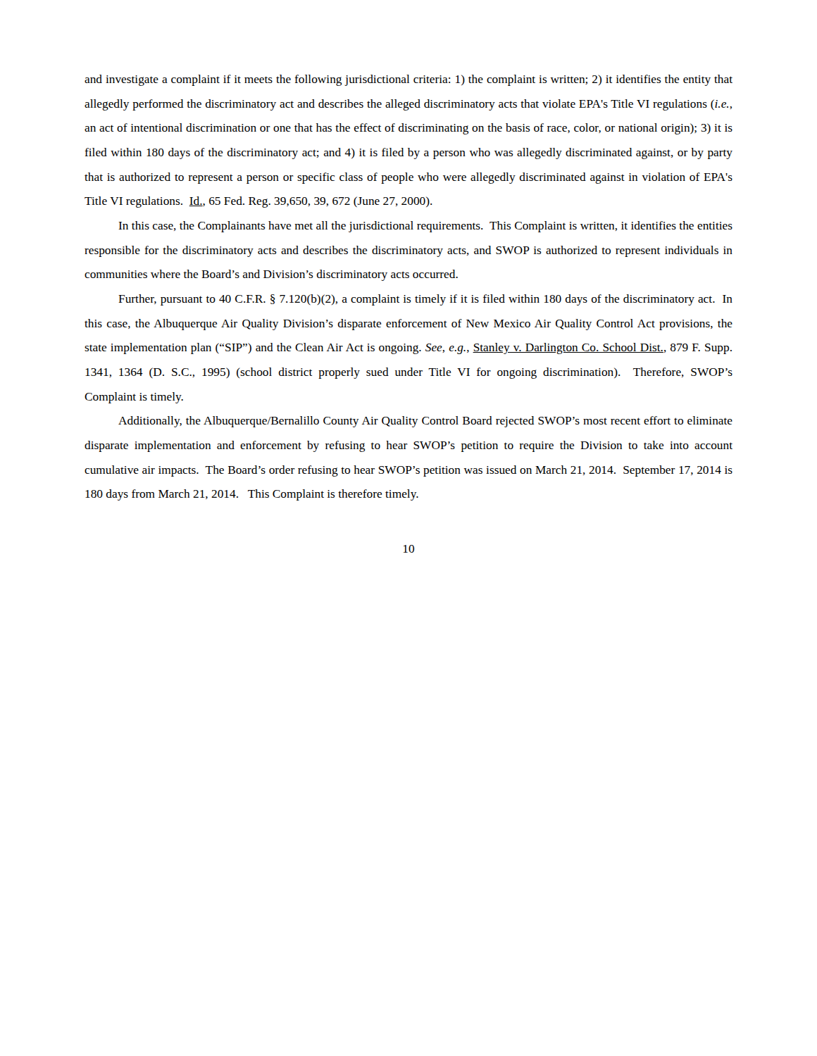and investigate a complaint if it meets the following jurisdictional criteria: 1) the complaint is written; 2) it identifies the entity that allegedly performed the discriminatory act and describes the alleged discriminatory acts that violate EPA's Title VI regulations (i.e., an act of intentional discrimination or one that has the effect of discriminating on the basis of race, color, or national origin); 3) it is filed within 180 days of the discriminatory act; and 4) it is filed by a person who was allegedly discriminated against, or by party that is authorized to represent a person or specific class of people who were allegedly discriminated against in violation of EPA's Title VI regulations. Id., 65 Fed. Reg. 39,650, 39, 672 (June 27, 2000).
In this case, the Complainants have met all the jurisdictional requirements. This Complaint is written, it identifies the entities responsible for the discriminatory acts and describes the discriminatory acts, and SWOP is authorized to represent individuals in communities where the Board’s and Division’s discriminatory acts occurred.
Further, pursuant to 40 C.F.R. § 7.120(b)(2), a complaint is timely if it is filed within 180 days of the discriminatory act. In this case, the Albuquerque Air Quality Division’s disparate enforcement of New Mexico Air Quality Control Act provisions, the state implementation plan (“SIP”) and the Clean Air Act is ongoing. See, e.g., Stanley v. Darlington Co. School Dist., 879 F. Supp. 1341, 1364 (D. S.C., 1995) (school district properly sued under Title VI for ongoing discrimination). Therefore, SWOP’s Complaint is timely.
Additionally, the Albuquerque/Bernalillo County Air Quality Control Board rejected SWOP’s most recent effort to eliminate disparate implementation and enforcement by refusing to hear SWOP’s petition to require the Division to take into account cumulative air impacts. The Board’s order refusing to hear SWOP’s petition was issued on March 21, 2014. September 17, 2014 is 180 days from March 21, 2014. This Complaint is therefore timely.
10